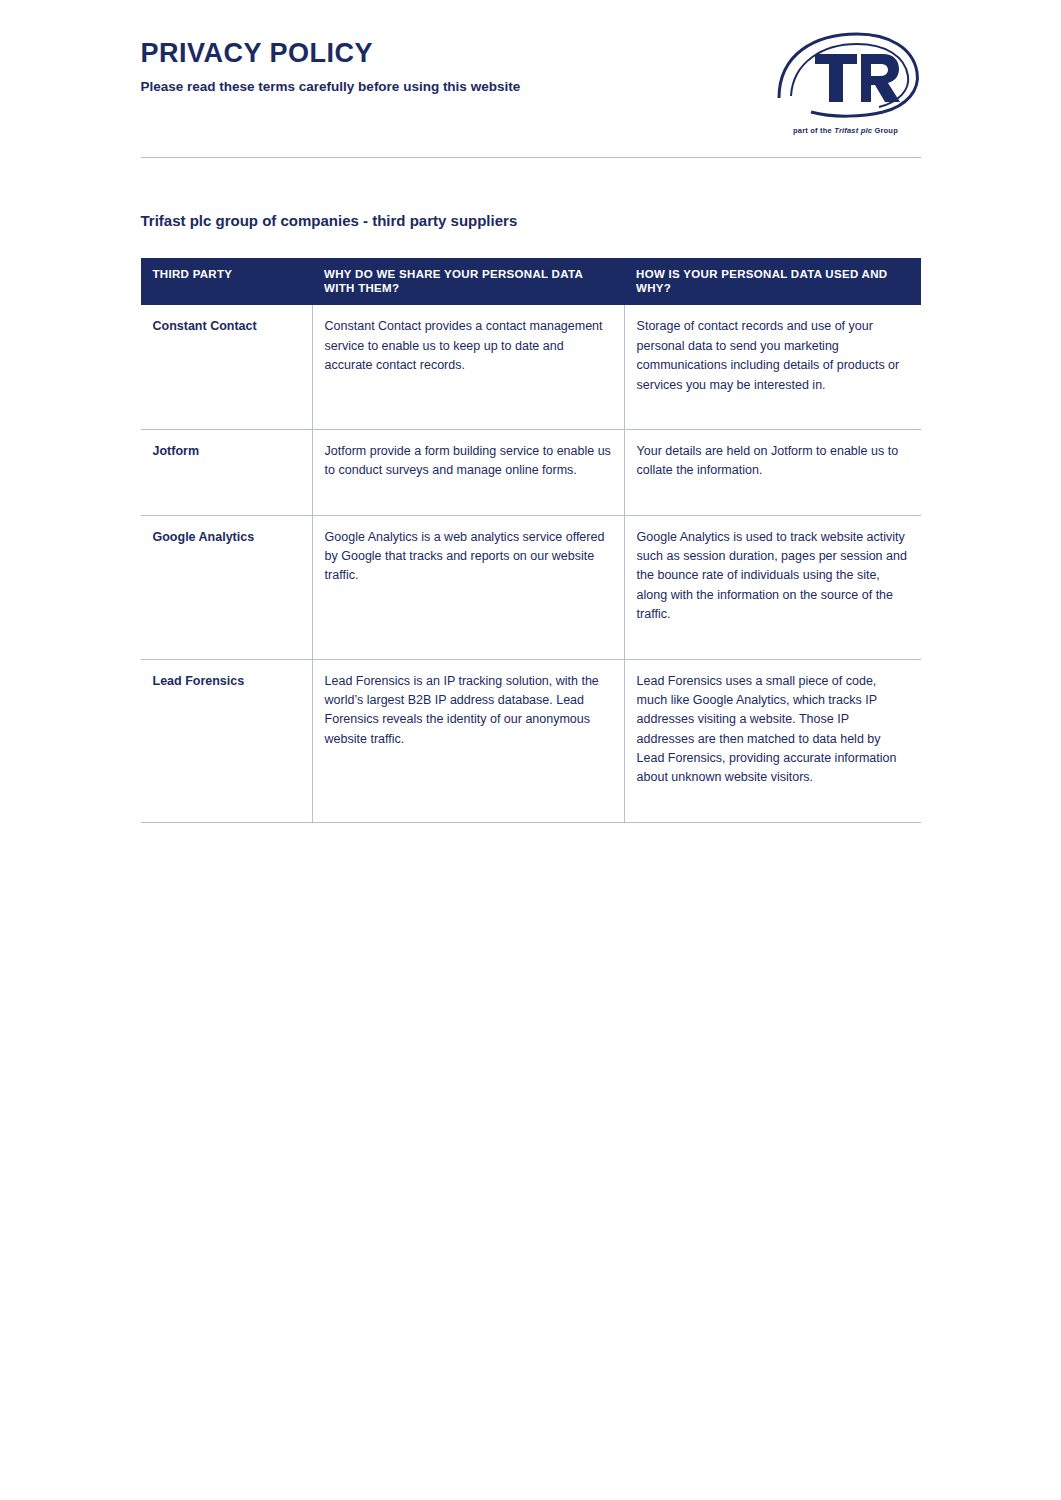Privacy Policy
Please read these terms carefully before using this website
part of the Trifast plc Group
Trifast plc group of companies - third party suppliers
| Third party | Why do we share your personal data with them? | How is your personal data used and why? |
| --- | --- | --- |
| Constant Contact | Constant Contact provides a contact management service to enable us to keep up to date and accurate contact records. | Storage of contact records and use of your personal data to send you marketing communications including details of products or services you may be interested in. |
| Jotform | Jotform provide a form building service to enable us to conduct surveys and manage online forms. | Your details are held on Jotform to enable us to collate the information. |
| Google Analytics | Google Analytics is a web analytics service offered by Google that tracks and reports on our website traffic. | Google Analytics is used to track website activity such as session duration, pages per session and the bounce rate of individuals using the site, along with the information on the source of the traffic. |
| Lead Forensics | Lead Forensics is an IP tracking solution, with the world’s largest B2B IP address database. Lead Forensics reveals the identity of our anonymous website traffic. | Lead Forensics uses a small piece of code, much like Google Analytics, which tracks IP addresses visiting a website. Those IP addresses are then matched to data held by Lead Forensics, providing accurate information about unknown website visitors. |